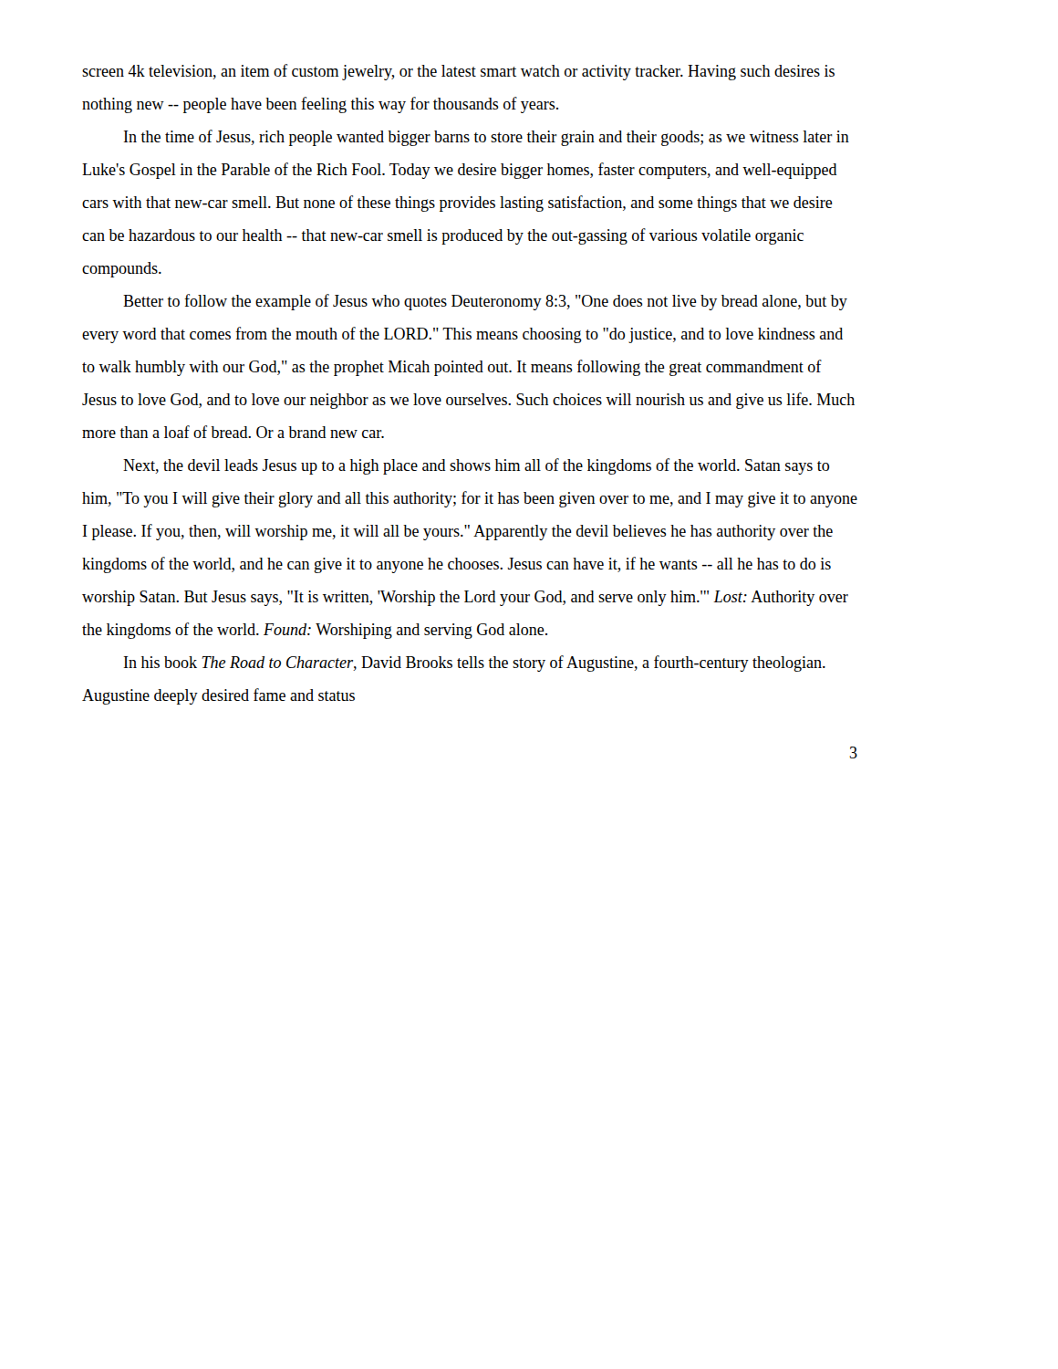screen 4k television, an item of custom jewelry, or the latest smart watch or activity tracker. Having such desires is nothing new -- people have been feeling this way for thousands of years.
In the time of Jesus, rich people wanted bigger barns to store their grain and their goods; as we witness later in Luke's Gospel in the Parable of the Rich Fool. Today we desire bigger homes, faster computers, and well-equipped cars with that new-car smell. But none of these things provides lasting satisfaction, and some things that we desire can be hazardous to our health -- that new-car smell is produced by the out-gassing of various volatile organic compounds.
Better to follow the example of Jesus who quotes Deuteronomy 8:3, "One does not live by bread alone, but by every word that comes from the mouth of the LORD." This means choosing to "do justice, and to love kindness and to walk humbly with our God," as the prophet Micah pointed out. It means following the great commandment of Jesus to love God, and to love our neighbor as we love ourselves. Such choices will nourish us and give us life. Much more than a loaf of bread. Or a brand new car.
Next, the devil leads Jesus up to a high place and shows him all of the kingdoms of the world. Satan says to him, "To you I will give their glory and all this authority; for it has been given over to me, and I may give it to anyone I please. If you, then, will worship me, it will all be yours." Apparently the devil believes he has authority over the kingdoms of the world, and he can give it to anyone he chooses. Jesus can have it, if he wants -- all he has to do is worship Satan. But Jesus says, "It is written, 'Worship the Lord your God, and serve only him.'" Lost: Authority over the kingdoms of the world. Found: Worshiping and serving God alone.
In his book The Road to Character, David Brooks tells the story of Augustine, a fourth-century theologian. Augustine deeply desired fame and status
3